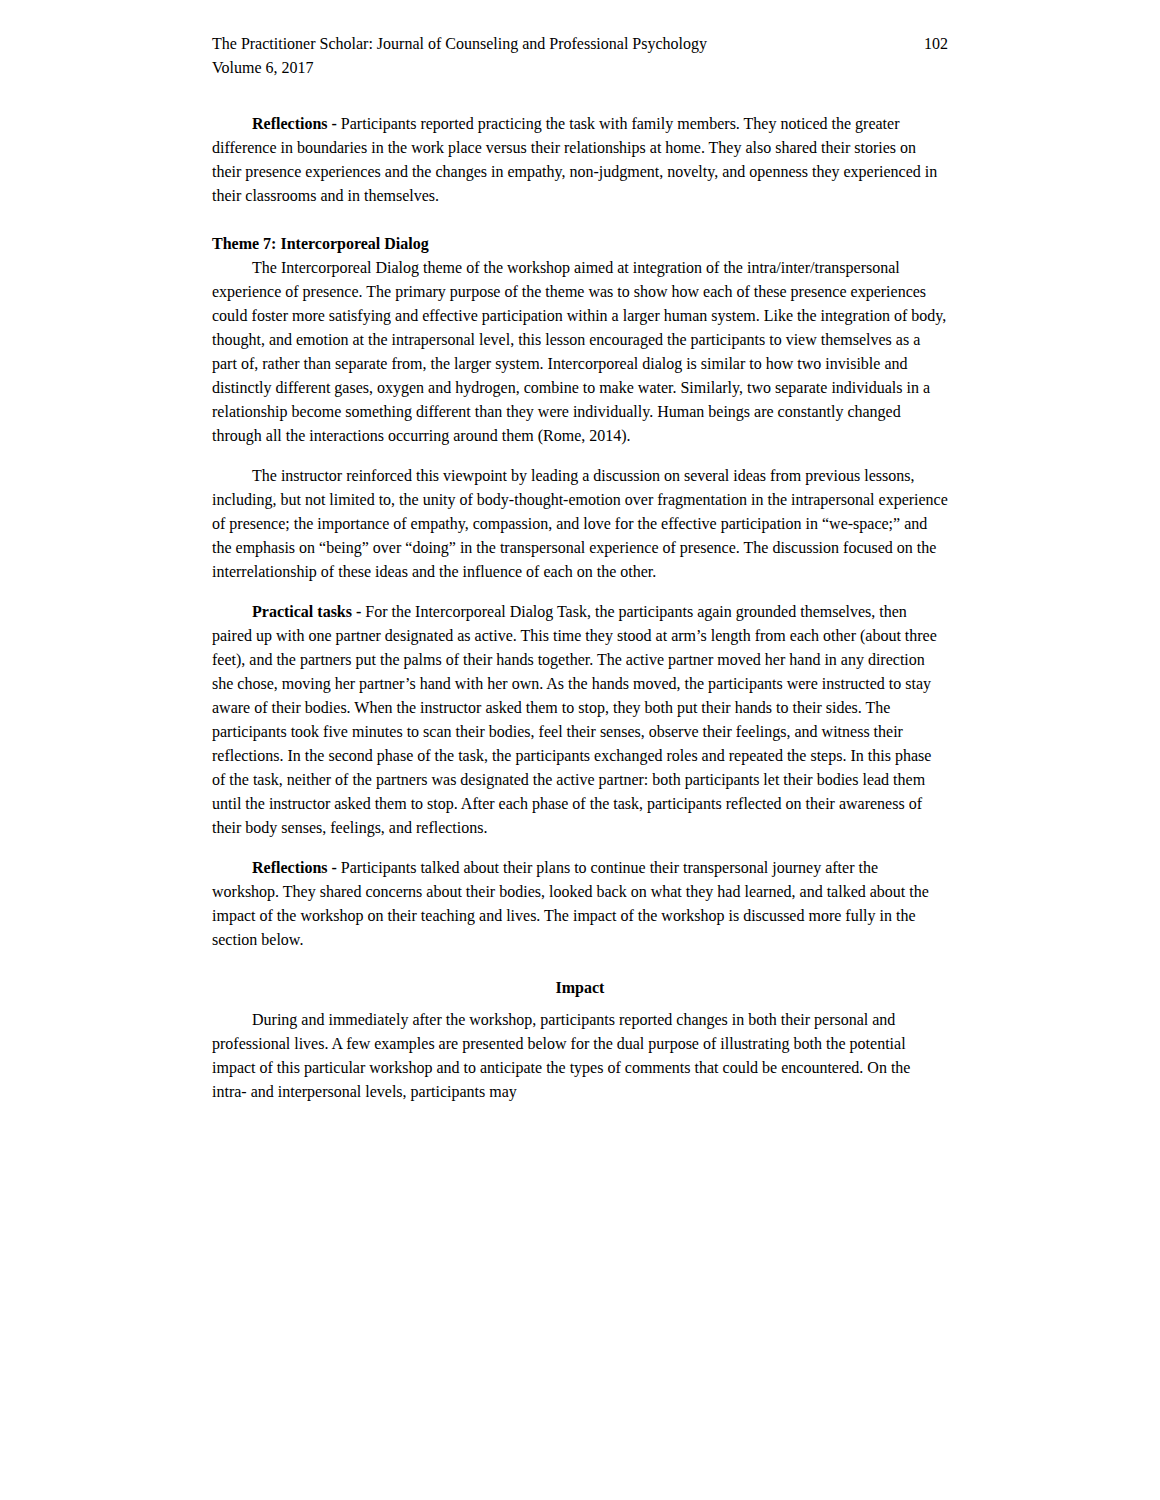The Practitioner Scholar: Journal of Counseling and Professional Psychology 102
Volume 6, 2017
Reflections - Participants reported practicing the task with family members. They noticed the greater difference in boundaries in the work place versus their relationships at home. They also shared their stories on their presence experiences and the changes in empathy, non-judgment, novelty, and openness they experienced in their classrooms and in themselves.
Theme 7: Intercorporeal Dialog
The Intercorporeal Dialog theme of the workshop aimed at integration of the intra/inter/transpersonal experience of presence. The primary purpose of the theme was to show how each of these presence experiences could foster more satisfying and effective participation within a larger human system. Like the integration of body, thought, and emotion at the intrapersonal level, this lesson encouraged the participants to view themselves as a part of, rather than separate from, the larger system. Intercorporeal dialog is similar to how two invisible and distinctly different gases, oxygen and hydrogen, combine to make water. Similarly, two separate individuals in a relationship become something different than they were individually. Human beings are constantly changed through all the interactions occurring around them (Rome, 2014).
The instructor reinforced this viewpoint by leading a discussion on several ideas from previous lessons, including, but not limited to, the unity of body-thought-emotion over fragmentation in the intrapersonal experience of presence; the importance of empathy, compassion, and love for the effective participation in “we-space;” and the emphasis on “being” over “doing” in the transpersonal experience of presence. The discussion focused on the interrelationship of these ideas and the influence of each on the other.
Practical tasks - For the Intercorporeal Dialog Task, the participants again grounded themselves, then paired up with one partner designated as active. This time they stood at arm’s length from each other (about three feet), and the partners put the palms of their hands together. The active partner moved her hand in any direction she chose, moving her partner’s hand with her own. As the hands moved, the participants were instructed to stay aware of their bodies. When the instructor asked them to stop, they both put their hands to their sides. The participants took five minutes to scan their bodies, feel their senses, observe their feelings, and witness their reflections. In the second phase of the task, the participants exchanged roles and repeated the steps. In this phase of the task, neither of the partners was designated the active partner: both participants let their bodies lead them until the instructor asked them to stop. After each phase of the task, participants reflected on their awareness of their body senses, feelings, and reflections.
Reflections - Participants talked about their plans to continue their transpersonal journey after the workshop. They shared concerns about their bodies, looked back on what they had learned, and talked about the impact of the workshop on their teaching and lives. The impact of the workshop is discussed more fully in the section below.
Impact
During and immediately after the workshop, participants reported changes in both their personal and professional lives. A few examples are presented below for the dual purpose of illustrating both the potential impact of this particular workshop and to anticipate the types of comments that could be encountered. On the intra- and interpersonal levels, participants may